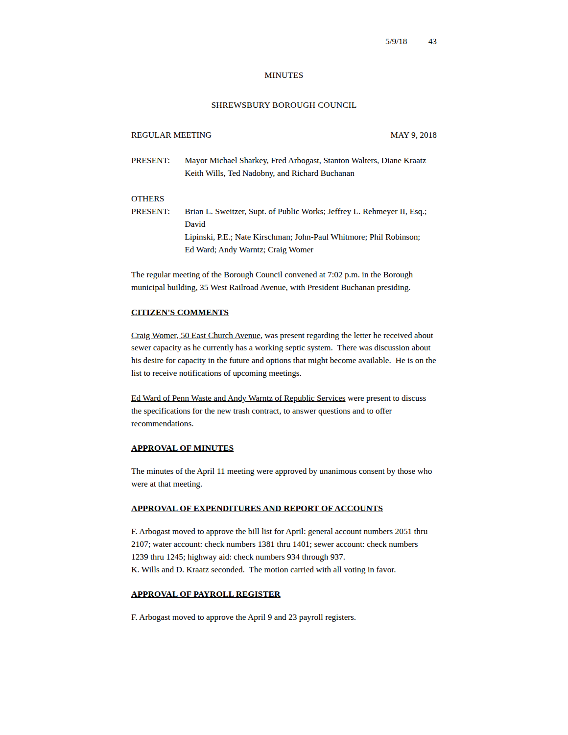5/9/1843
MINUTES
SHREWSBURY BOROUGH COUNCIL
REGULAR MEETING MAY 9, 2018
| PRESENT: | Mayor Michael Sharkey, Fred Arbogast, Stanton Walters, Diane Kraatz Keith Wills, Ted Nadobny, and Richard Buchanan |
| OTHERS PRESENT: | Brian L. Sweitzer, Supt. of Public Works; Jeffrey L. Rehmeyer II, Esq.; David Lipinski, P.E.; Nate Kirschman; John-Paul Whitmore; Phil Robinson; Ed Ward; Andy Warntz; Craig Womer |
The regular meeting of the Borough Council convened at 7:02 p.m. in the Borough municipal building, 35 West Railroad Avenue, with President Buchanan presiding.
CITIZEN'S COMMENTS
Craig Womer, 50 East Church Avenue, was present regarding the letter he received about sewer capacity as he currently has a working septic system. There was discussion about his desire for capacity in the future and options that might become available. He is on the list to receive notifications of upcoming meetings.
Ed Ward of Penn Waste and Andy Warntz of Republic Services were present to discuss the specifications for the new trash contract, to answer questions and to offer recommendations.
APPROVAL OF MINUTES
The minutes of the April 11 meeting were approved by unanimous consent by those who were at that meeting.
APPROVAL OF EXPENDITURES AND REPORT OF ACCOUNTS
F. Arbogast moved to approve the bill list for April: general account numbers 2051 thru 2107; water account: check numbers 1381 thru 1401; sewer account: check numbers 1239 thru 1245; highway aid: check numbers 934 through 937.
K. Wills and D. Kraatz seconded. The motion carried with all voting in favor.
APPROVAL OF PAYROLL REGISTER
F. Arbogast moved to approve the April 9 and 23 payroll registers.